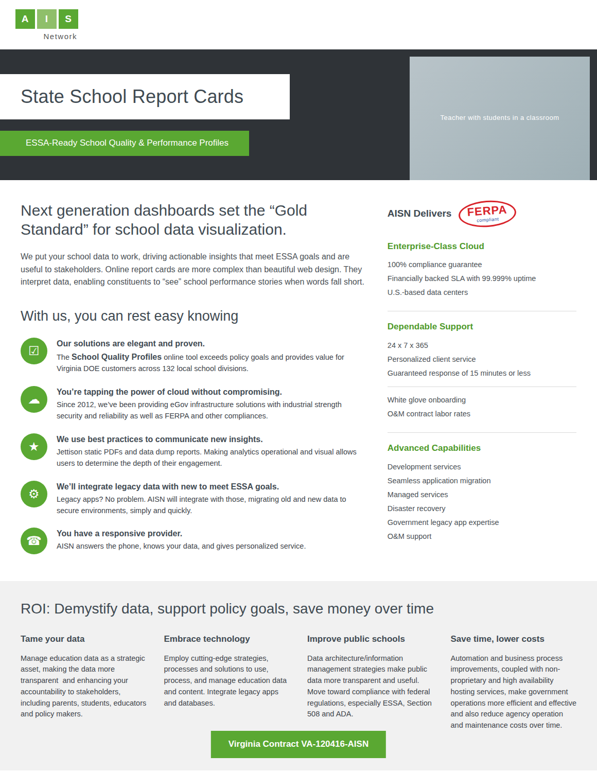A
I
S
Network
State School Report Cards
ESSA-Ready School Quality & Performance Profiles
Teacher with students in a classroom
Next generation dashboards set the “Gold Standard” for school data visualization.
We put your school data to work, driving actionable insights that meet ESSA goals and are useful to stakeholders. Online report cards are more complex than beautiful web design. They interpret data, enabling constituents to “see” school performance stories when words fall short.
With us, you can rest easy knowing
☑
Our solutions are elegant and proven.
The School Quality Profiles online tool exceeds policy goals and provides value for Virginia DOE customers across 132 local school divisions.
☁
You’re tapping the power of cloud without compromising.
Since 2012, we’ve been providing eGov infrastructure solutions with industrial strength security and reliability as well as FERPA and other compliances.
★
We use best practices to communicate new insights.
Jettison static PDFs and data dump reports. Making analytics operational and visual allows users to determine the depth of their engagement.
⚙
We’ll integrate legacy data with new to meet ESSA goals.
Legacy apps? No problem. AISN will integrate with those, migrating old and new data to secure environments, simply and quickly.
☎
You have a responsive provider.
AISN answers the phone, knows your data, and gives personalized service.
AISN Delivers
FERPA compliant
Enterprise-Class Cloud
100% compliance guarantee
Financially backed SLA with 99.999% uptime
U.S.-based data centers
Dependable Support
24 x 7 x 365
Personalized client service
Guaranteed response of 15 minutes or less
White glove onboarding
O&M contract labor rates
Advanced Capabilities
Development services
Seamless application migration
Managed services
Disaster recovery
Government legacy app expertise
O&M support
ROI: Demystify data, support policy goals, save money over time
Tame your data
Manage education data as a strategic asset, making the data more transparent and enhancing your accountability to stakeholders, including parents, students, educators and policy makers.
Embrace technology
Employ cutting-edge strategies, processes and solutions to use, process, and manage education data and content. Integrate legacy apps and databases.
Improve public schools
Data architecture/information management strategies make public data more transparent and useful. Move toward compliance with federal regulations, especially ESSA, Section 508 and ADA.
Save time, lower costs
Automation and business process improvements, coupled with non-proprietary and high availability hosting services, make government operations more efficient and effective and also reduce agency operation and maintenance costs over time.
Virginia Contract VA-120416-AISN